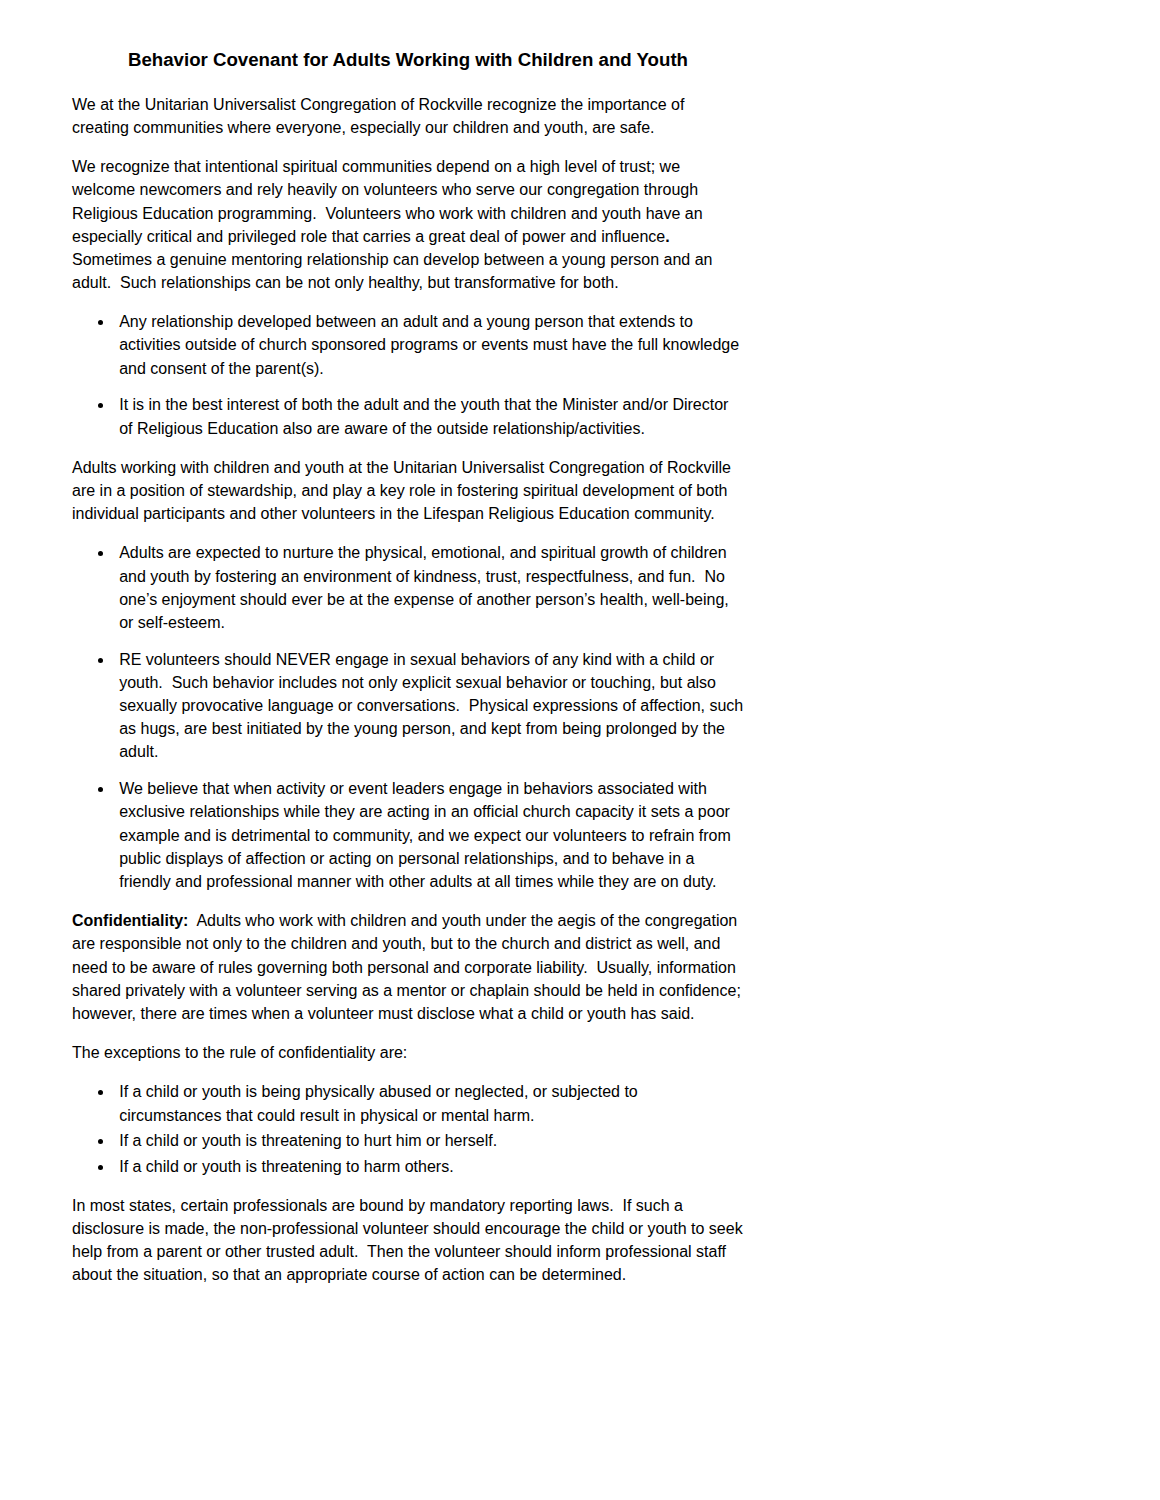Behavior Covenant for Adults Working with Children and Youth
We at the Unitarian Universalist Congregation of Rockville recognize the importance of creating communities where everyone, especially our children and youth, are safe.
We recognize that intentional spiritual communities depend on a high level of trust; we welcome newcomers and rely heavily on volunteers who serve our congregation through Religious Education programming. Volunteers who work with children and youth have an especially critical and privileged role that carries a great deal of power and influence. Sometimes a genuine mentoring relationship can develop between a young person and an adult. Such relationships can be not only healthy, but transformative for both.
Any relationship developed between an adult and a young person that extends to activities outside of church sponsored programs or events must have the full knowledge and consent of the parent(s).
It is in the best interest of both the adult and the youth that the Minister and/or Director of Religious Education also are aware of the outside relationship/activities.
Adults working with children and youth at the Unitarian Universalist Congregation of Rockville are in a position of stewardship, and play a key role in fostering spiritual development of both individual participants and other volunteers in the Lifespan Religious Education community.
Adults are expected to nurture the physical, emotional, and spiritual growth of children and youth by fostering an environment of kindness, trust, respectfulness, and fun. No one’s enjoyment should ever be at the expense of another person’s health, well-being, or self-esteem.
RE volunteers should NEVER engage in sexual behaviors of any kind with a child or youth. Such behavior includes not only explicit sexual behavior or touching, but also sexually provocative language or conversations. Physical expressions of affection, such as hugs, are best initiated by the young person, and kept from being prolonged by the adult.
We believe that when activity or event leaders engage in behaviors associated with exclusive relationships while they are acting in an official church capacity it sets a poor example and is detrimental to community, and we expect our volunteers to refrain from public displays of affection or acting on personal relationships, and to behave in a friendly and professional manner with other adults at all times while they are on duty.
Confidentiality: Adults who work with children and youth under the aegis of the congregation are responsible not only to the children and youth, but to the church and district as well, and need to be aware of rules governing both personal and corporate liability. Usually, information shared privately with a volunteer serving as a mentor or chaplain should be held in confidence; however, there are times when a volunteer must disclose what a child or youth has said.
The exceptions to the rule of confidentiality are:
If a child or youth is being physically abused or neglected, or subjected to circumstances that could result in physical or mental harm.
If a child or youth is threatening to hurt him or herself.
If a child or youth is threatening to harm others.
In most states, certain professionals are bound by mandatory reporting laws. If such a disclosure is made, the non-professional volunteer should encourage the child or youth to seek help from a parent or other trusted adult. Then the volunteer should inform professional staff about the situation, so that an appropriate course of action can be determined.